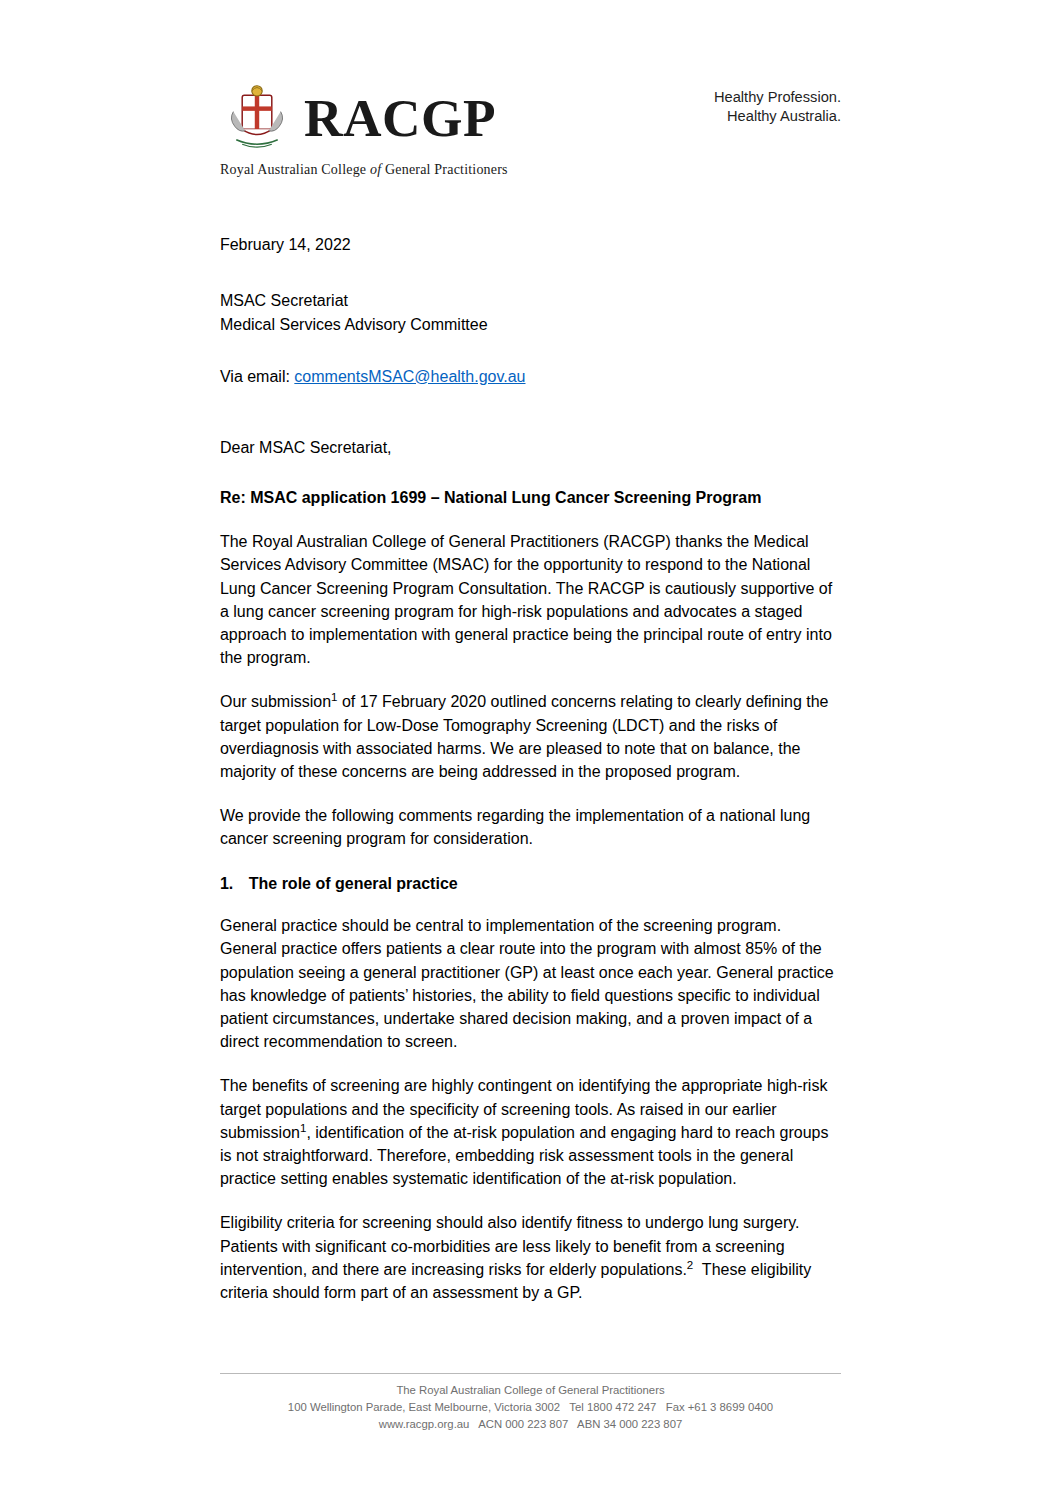RACGP
Royal Australian College of General Practitioners
Healthy Profession.
Healthy Australia.
February 14, 2022
MSAC Secretariat
Medical Services Advisory Committee
Via email: commentsMSAC@health.gov.au
Dear MSAC Secretariat,
Re: MSAC application 1699 – National Lung Cancer Screening Program
The Royal Australian College of General Practitioners (RACGP) thanks the Medical Services Advisory Committee (MSAC) for the opportunity to respond to the National Lung Cancer Screening Program Consultation. The RACGP is cautiously supportive of a lung cancer screening program for high-risk populations and advocates a staged approach to implementation with general practice being the principal route of entry into the program.
Our submission1 of 17 February 2020 outlined concerns relating to clearly defining the target population for Low-Dose Tomography Screening (LDCT) and the risks of overdiagnosis with associated harms. We are pleased to note that on balance, the majority of these concerns are being addressed in the proposed program.
We provide the following comments regarding the implementation of a national lung cancer screening program for consideration.
1. The role of general practice
General practice should be central to implementation of the screening program. General practice offers patients a clear route into the program with almost 85% of the population seeing a general practitioner (GP) at least once each year. General practice has knowledge of patients’ histories, the ability to field questions specific to individual patient circumstances, undertake shared decision making, and a proven impact of a direct recommendation to screen.
The benefits of screening are highly contingent on identifying the appropriate high-risk target populations and the specificity of screening tools. As raised in our earlier submission1, identification of the at-risk population and engaging hard to reach groups is not straightforward. Therefore, embedding risk assessment tools in the general practice setting enables systematic identification of the at-risk population.
Eligibility criteria for screening should also identify fitness to undergo lung surgery. Patients with significant co-morbidities are less likely to benefit from a screening intervention, and there are increasing risks for elderly populations.2 These eligibility criteria should form part of an assessment by a GP.
The Royal Australian College of General Practitioners
100 Wellington Parade, East Melbourne, Victoria 3002 Tel 1800 472 247 Fax +61 3 8699 0400
www.racgp.org.au ACN 000 223 807 ABN 34 000 223 807